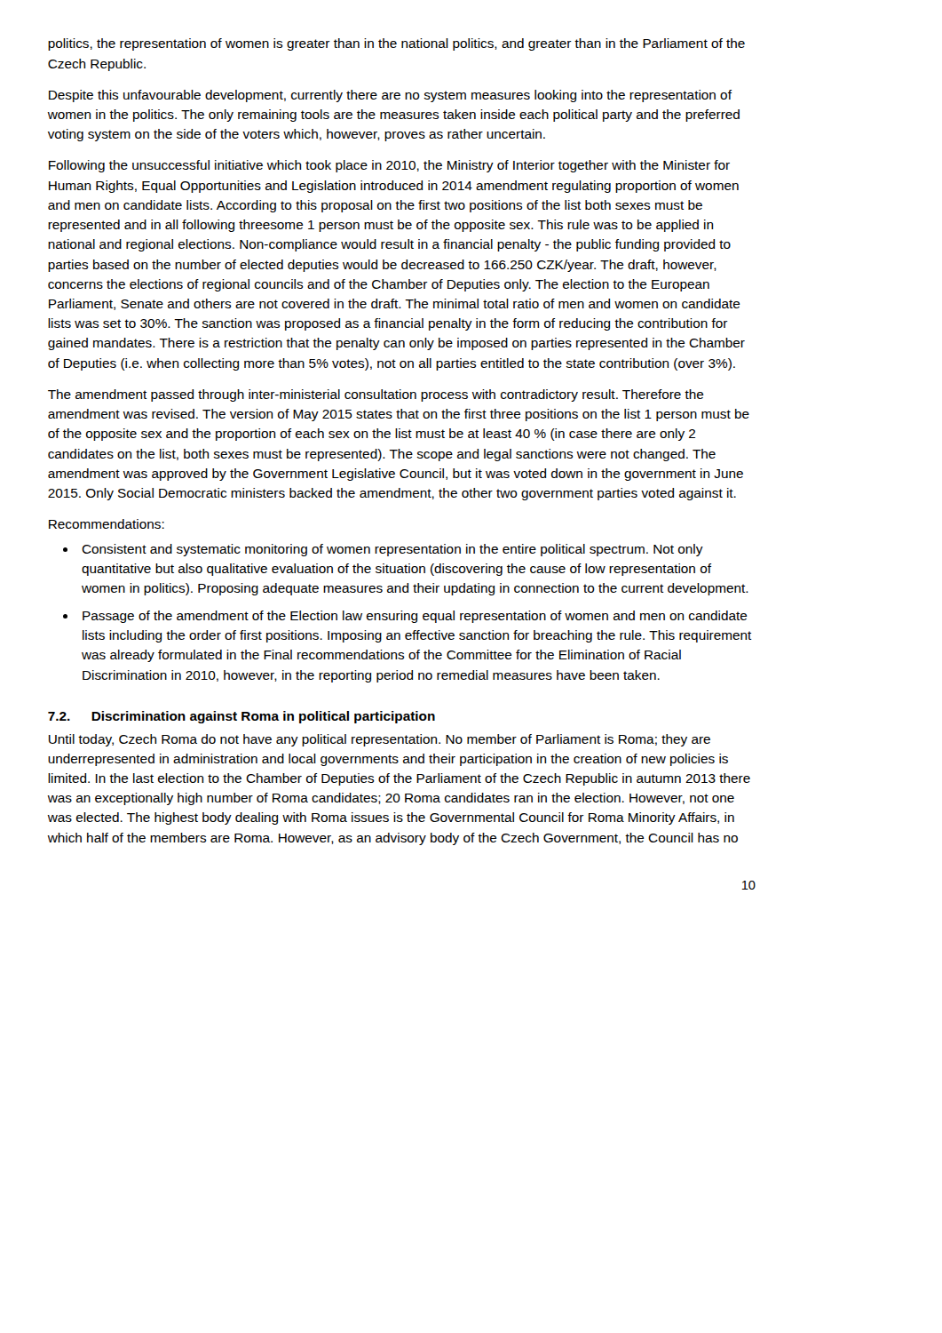politics, the representation of women is greater than in the national politics, and greater than in the Parliament of the Czech Republic.
Despite this unfavourable development, currently there are no system measures looking into the representation of women in the politics. The only remaining tools are the measures taken inside each political party and the preferred voting system on the side of the voters which, however, proves as rather uncertain.
Following the unsuccessful initiative which took place in 2010, the Ministry of Interior together with the Minister for Human Rights, Equal Opportunities and Legislation introduced in 2014 amendment regulating proportion of women and men on candidate lists. According to this proposal on the first two positions of the list both sexes must be represented and in all following threesome 1 person must be of the opposite sex. This rule was to be applied in national and regional elections. Non-compliance would result in a financial penalty - the public funding provided to parties based on the number of elected deputies would be decreased to 166.250 CZK/year. The draft, however, concerns the elections of regional councils and of the Chamber of Deputies only. The election to the European Parliament, Senate and others are not covered in the draft. The minimal total ratio of men and women on candidate lists was set to 30%. The sanction was proposed as a financial penalty in the form of reducing the contribution for gained mandates. There is a restriction that the penalty can only be imposed on parties represented in the Chamber of Deputies (i.e. when collecting more than 5% votes), not on all parties entitled to the state contribution (over 3%).
The amendment passed through inter-ministerial consultation process with contradictory result. Therefore the amendment was revised. The version of May 2015 states that on the first three positions on the list 1 person must be of the opposite sex and the proportion of each sex on the list must be at least 40 % (in case there are only 2 candidates on the list, both sexes must be represented). The scope and legal sanctions were not changed. The amendment was approved by the Government Legislative Council, but it was voted down in the government in June 2015. Only Social Democratic ministers backed the amendment, the other two government parties voted against it.
Recommendations:
Consistent and systematic monitoring of women representation in the entire political spectrum. Not only quantitative but also qualitative evaluation of the situation (discovering the cause of low representation of women in politics). Proposing adequate measures and their updating in connection to the current development.
Passage of the amendment of the Election law ensuring equal representation of women and men on candidate lists including the order of first positions. Imposing an effective sanction for breaching the rule. This requirement was already formulated in the Final recommendations of the Committee for the Elimination of Racial Discrimination in 2010, however, in the reporting period no remedial measures have been taken.
7.2. Discrimination against Roma in political participation
Until today, Czech Roma do not have any political representation. No member of Parliament is Roma; they are underrepresented in administration and local governments and their participation in the creation of new policies is limited. In the last election to the Chamber of Deputies of the Parliament of the Czech Republic in autumn 2013 there was an exceptionally high number of Roma candidates; 20 Roma candidates ran in the election. However, not one was elected. The highest body dealing with Roma issues is the Governmental Council for Roma Minority Affairs, in which half of the members are Roma. However, as an advisory body of the Czech Government, the Council has no
10